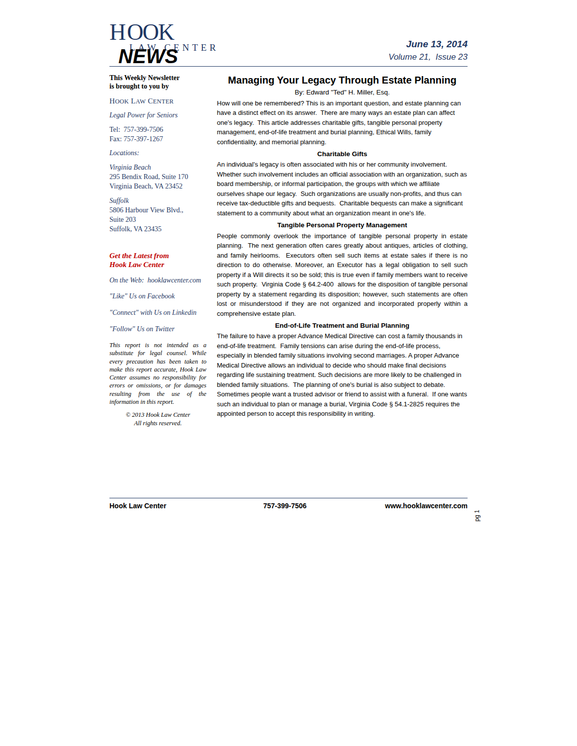HOOK
LAW CENTER
NEWS
June 13, 2014
Volume 21, Issue 23
This Weekly Newsletter
is brought to you by
HOOK LAW CENTER
Legal Power for Seniors
Tel: 757-399-7506
Fax: 757-397-1267
Locations:
Virginia Beach
295 Bendix Road, Suite 170
Virginia Beach, VA 23452
Suffolk
5806 Harbour View Blvd.,
Suite 203
Suffolk, VA 23435
Get the Latest from
Hook Law Center
On the Web: hooklawcenter.com
"Like" Us on Facebook
"Connect" with Us on Linkedin
"Follow" Us on Twitter
This report is not intended as a substitute for legal counsel. While every precaution has been taken to make this report accurate, Hook Law Center assumes no responsibility for errors or omissions, or for damages resulting from the use of the information in this report.
© 2013 Hook Law Center
All rights reserved.
Managing Your Legacy Through Estate Planning
By: Edward "Ted" H. Miller, Esq.
How will one be remembered? This is an important question, and estate planning can have a distinct effect on its answer. There are many ways an estate plan can affect one's legacy. This article addresses charitable gifts, tangible personal property management, end-of-life treatment and burial planning, Ethical Wills, family confidentiality, and memorial planning.
Charitable Gifts
An individual's legacy is often associated with his or her community involvement. Whether such involvement includes an official association with an organization, such as board membership, or informal participation, the groups with which we affiliate ourselves shape our legacy. Such organizations are usually non-profits, and thus can receive tax-deductible gifts and bequests. Charitable bequests can make a significant statement to a community about what an organization meant in one's life.
Tangible Personal Property Management
People commonly overlook the importance of tangible personal property in estate planning. The next generation often cares greatly about antiques, articles of clothing, and family heirlooms. Executors often sell such items at estate sales if there is no direction to do otherwise. Moreover, an Executor has a legal obligation to sell such property if a Will directs it so be sold; this is true even if family members want to receive such property. Virginia Code § 64.2-400 allows for the disposition of tangible personal property by a statement regarding its disposition; however, such statements are often lost or misunderstood if they are not organized and incorporated properly within a comprehensive estate plan.
End-of-Life Treatment and Burial Planning
The failure to have a proper Advance Medical Directive can cost a family thousands in end-of-life treatment. Family tensions can arise during the end-of-life process, especially in blended family situations involving second marriages. A proper Advance Medical Directive allows an individual to decide who should make final decisions regarding life sustaining treatment. Such decisions are more likely to be challenged in blended family situations. The planning of one's burial is also subject to debate. Sometimes people want a trusted advisor or friend to assist with a funeral. If one wants such an individual to plan or manage a burial, Virginia Code § 54.1-2825 requires the appointed person to accept this responsibility in writing.
Hook Law Center
757-399-7506
www.hooklawcenter.com
pg 1